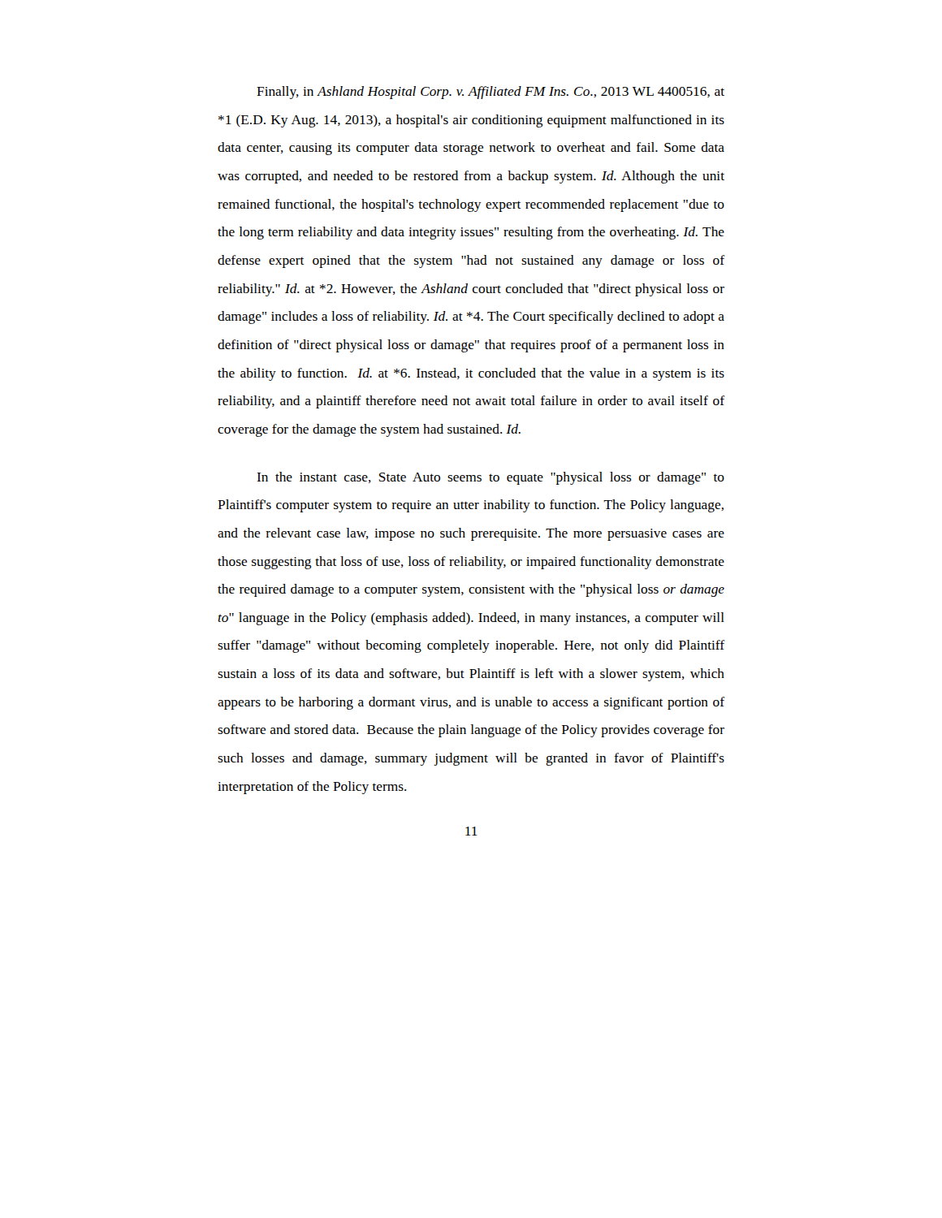Finally, in Ashland Hospital Corp. v. Affiliated FM Ins. Co., 2013 WL 4400516, at *1 (E.D. Ky Aug. 14, 2013), a hospital's air conditioning equipment malfunctioned in its data center, causing its computer data storage network to overheat and fail. Some data was corrupted, and needed to be restored from a backup system. Id. Although the unit remained functional, the hospital's technology expert recommended replacement "due to the long term reliability and data integrity issues" resulting from the overheating. Id. The defense expert opined that the system "had not sustained any damage or loss of reliability." Id. at *2. However, the Ashland court concluded that "direct physical loss or damage" includes a loss of reliability. Id. at *4. The Court specifically declined to adopt a definition of "direct physical loss or damage" that requires proof of a permanent loss in the ability to function. Id. at *6. Instead, it concluded that the value in a system is its reliability, and a plaintiff therefore need not await total failure in order to avail itself of coverage for the damage the system had sustained. Id.
In the instant case, State Auto seems to equate "physical loss or damage" to Plaintiff's computer system to require an utter inability to function. The Policy language, and the relevant case law, impose no such prerequisite. The more persuasive cases are those suggesting that loss of use, loss of reliability, or impaired functionality demonstrate the required damage to a computer system, consistent with the "physical loss or damage to" language in the Policy (emphasis added). Indeed, in many instances, a computer will suffer "damage" without becoming completely inoperable. Here, not only did Plaintiff sustain a loss of its data and software, but Plaintiff is left with a slower system, which appears to be harboring a dormant virus, and is unable to access a significant portion of software and stored data. Because the plain language of the Policy provides coverage for such losses and damage, summary judgment will be granted in favor of Plaintiff's interpretation of the Policy terms.
11